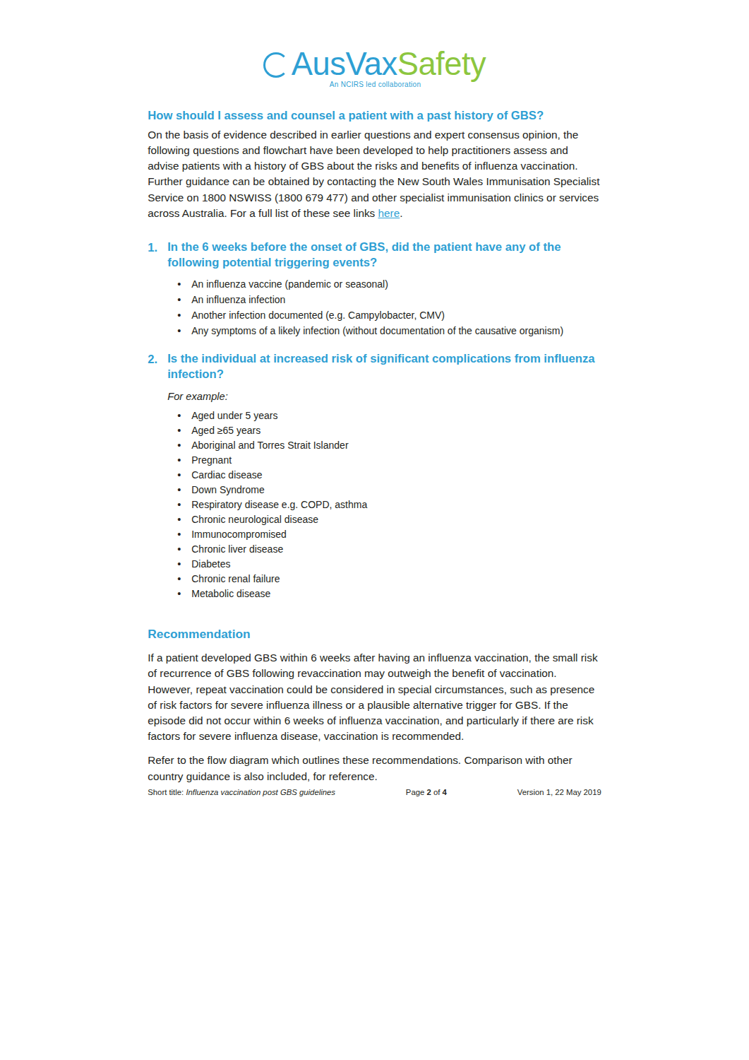Aus Vax Safety
An NCIRS led collaboration
How should I assess and counsel a patient with a past history of GBS?
On the basis of evidence described in earlier questions and expert consensus opinion, the following questions and flowchart have been developed to help practitioners assess and advise patients with a history of GBS about the risks and benefits of influenza vaccination. Further guidance can be obtained by contacting the New South Wales Immunisation Specialist Service on 1800 NSWISS (1800 679 477) and other specialist immunisation clinics or services across Australia. For a full list of these see links here.
In the 6 weeks before the onset of GBS, did the patient have any of the following potential triggering events?
An influenza vaccine (pandemic or seasonal)
An influenza infection
Another infection documented (e.g. Campylobacter, CMV)
Any symptoms of a likely infection (without documentation of the causative organism)
Is the individual at increased risk of significant complications from influenza infection?
For example:
Aged under 5 years
Aged ≥65 years
Aboriginal and Torres Strait Islander
Pregnant
Cardiac disease
Down Syndrome
Respiratory disease e.g. COPD, asthma
Chronic neurological disease
Immunocompromised
Chronic liver disease
Diabetes
Chronic renal failure
Metabolic disease
Recommendation
If a patient developed GBS within 6 weeks after having an influenza vaccination, the small risk of recurrence of GBS following revaccination may outweigh the benefit of vaccination. However, repeat vaccination could be considered in special circumstances, such as presence of risk factors for severe influenza illness or a plausible alternative trigger for GBS. If the episode did not occur within 6 weeks of influenza vaccination, and particularly if there are risk factors for severe influenza disease, vaccination is recommended.
Refer to the flow diagram which outlines these recommendations. Comparison with other country guidance is also included, for reference.
Short title: Influenza vaccination post GBS guidelines
Page 2 of 4
Version 1, 22 May 2019